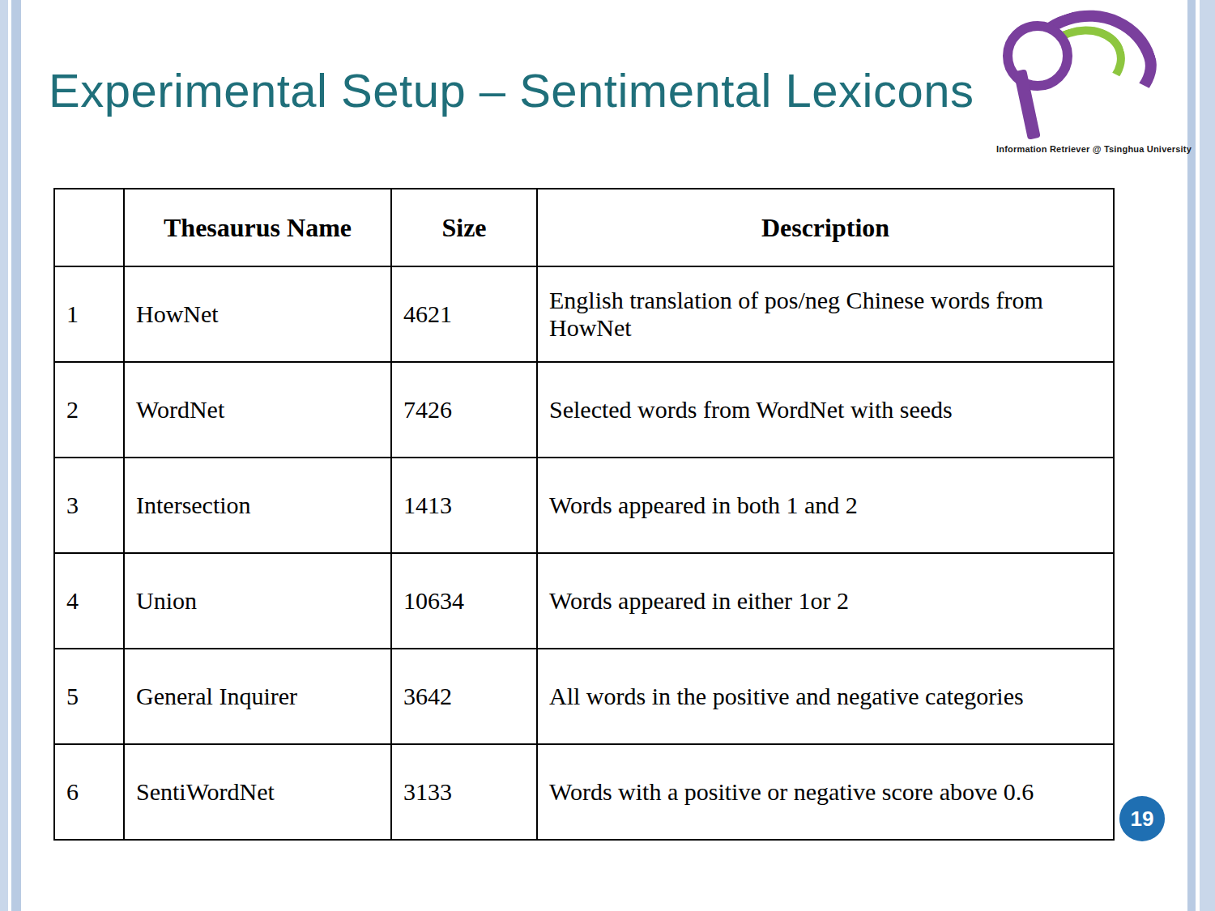Experimental Setup – Sentimental Lexicons
Information Retriever @ Tsinghua University
| | Thesaurus Name | Size | Description |
| --- | --- | --- | --- |
| 1 | HowNet | 4621 | English translation of pos/neg Chinese words from HowNet |
| 2 | WordNet | 7426 | Selected words from WordNet with seeds |
| 3 | Intersection | 1413 | Words appeared in both 1 and 2 |
| 4 | Union | 10634 | Words appeared in either 1or 2 |
| 5 | General Inquirer | 3642 | All words in the positive and negative categories |
| 6 | SentiWordNet | 3133 | Words with a positive or negative score above 0.6 |
19